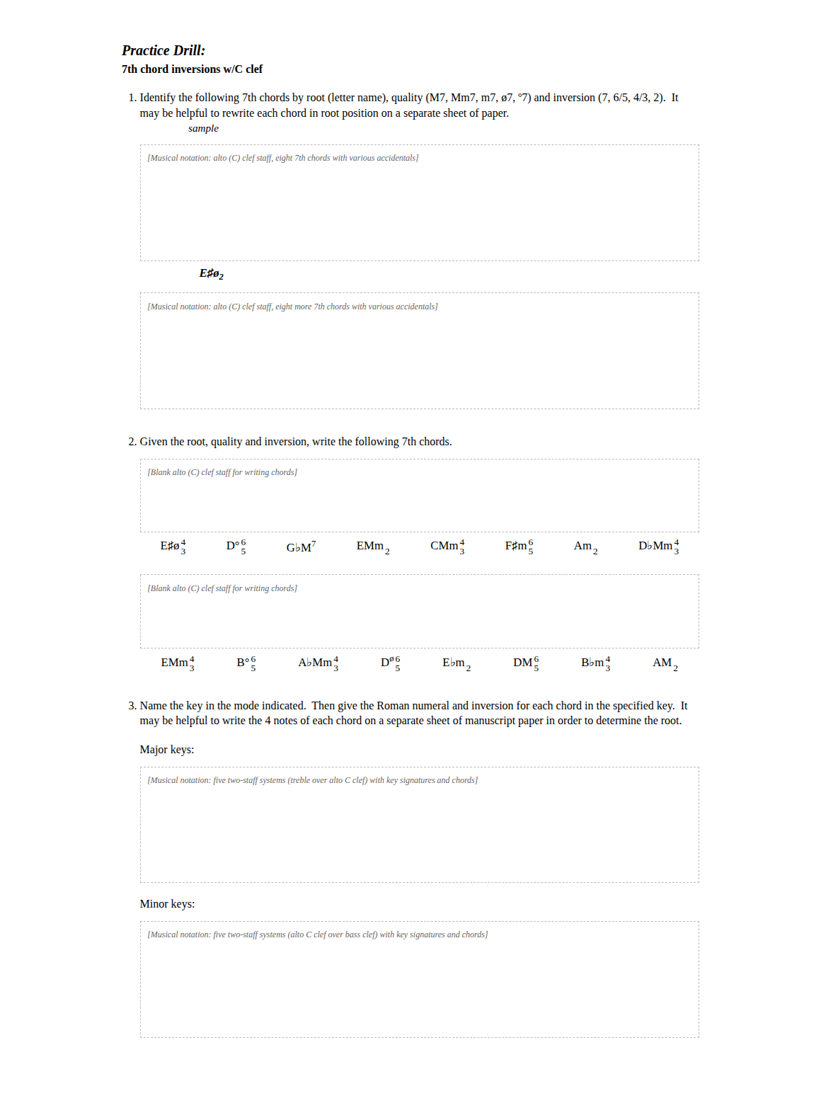Practice Drill:
7th chord inversions w/C clef
Identify the following 7th chords by root (letter name), quality (M7, Mm7, m7, ø7, º7) and inversion (7, 6/5, 4/3, 2). It may be helpful to rewrite each chord in root position on a separate sheet of paper.
sample
[Musical notation: alto (C) clef staff, eight 7th chords with various accidentals]
E♯ø2
[Musical notation: alto (C) clef staff, eight more 7th chords with various accidentals]
Given the root, quality and inversion, write the following 7th chords.
[Blank alto (C) clef staff for writing chords]
E♯ø43 D°65 G♭M7 EMm 2 CMm43 F♯m65 Am 2 D♭Mm43
[Blank alto (C) clef staff for writing chords]
EMm43 B°65 A♭Mm43 Dø65 E♭m 2 DM65 B♭m43 AM 2
Name the key in the mode indicated. Then give the Roman numeral and inversion for each chord in the specified key. It may be helpful to write the 4 notes of each chord on a separate sheet of manuscript paper in order to determine the root.
Major keys:
[Musical notation: five two-staff systems (treble over alto C clef) with key signatures and chords]
Minor keys:
[Musical notation: five two-staff systems (alto C clef over bass clef) with key signatures and chords]